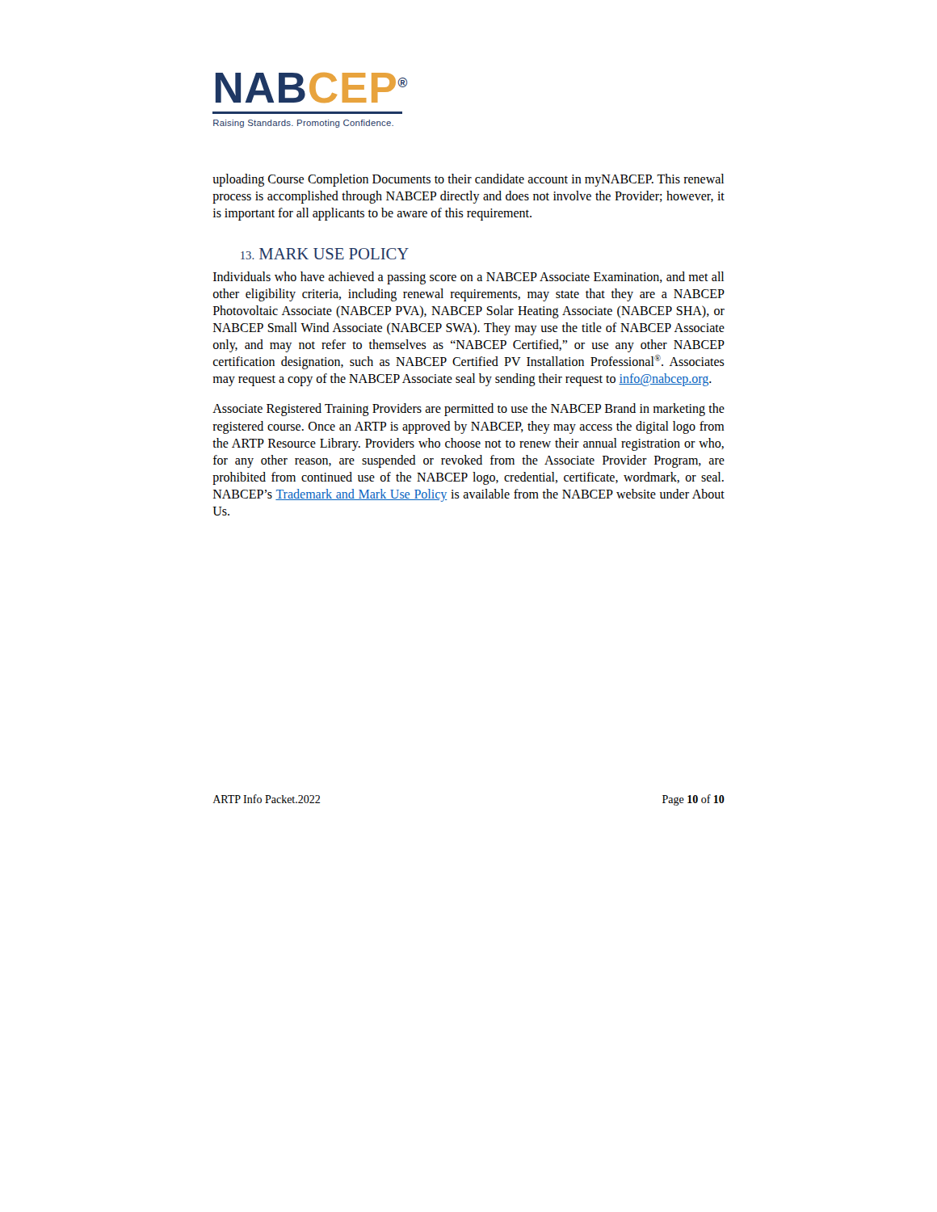NAB CEP®
Raising Standards. Promoting Confidence.
uploading Course Completion Documents to their candidate account in myNABCEP. This renewal process is accomplished through NABCEP directly and does not involve the Provider; however, it is important for all applicants to be aware of this requirement.
13. MARK USE POLICY
Individuals who have achieved a passing score on a NABCEP Associate Examination, and met all other eligibility criteria, including renewal requirements, may state that they are a NABCEP Photovoltaic Associate (NABCEP PVA), NABCEP Solar Heating Associate (NABCEP SHA), or NABCEP Small Wind Associate (NABCEP SWA). They may use the title of NABCEP Associate only, and may not refer to themselves as “NABCEP Certified,” or use any other NABCEP certification designation, such as NABCEP Certified PV Installation Professional®. Associates may request a copy of the NABCEP Associate seal by sending their request to info@nabcep.org.
Associate Registered Training Providers are permitted to use the NABCEP Brand in marketing the registered course. Once an ARTP is approved by NABCEP, they may access the digital logo from the ARTP Resource Library. Providers who choose not to renew their annual registration or who, for any other reason, are suspended or revoked from the Associate Provider Program, are prohibited from continued use of the NABCEP logo, credential, certificate, wordmark, or seal. NABCEP’s Trademark and Mark Use Policy is available from the NABCEP website under About Us.
ARTP Info Packet.2022
Page 10 of 10